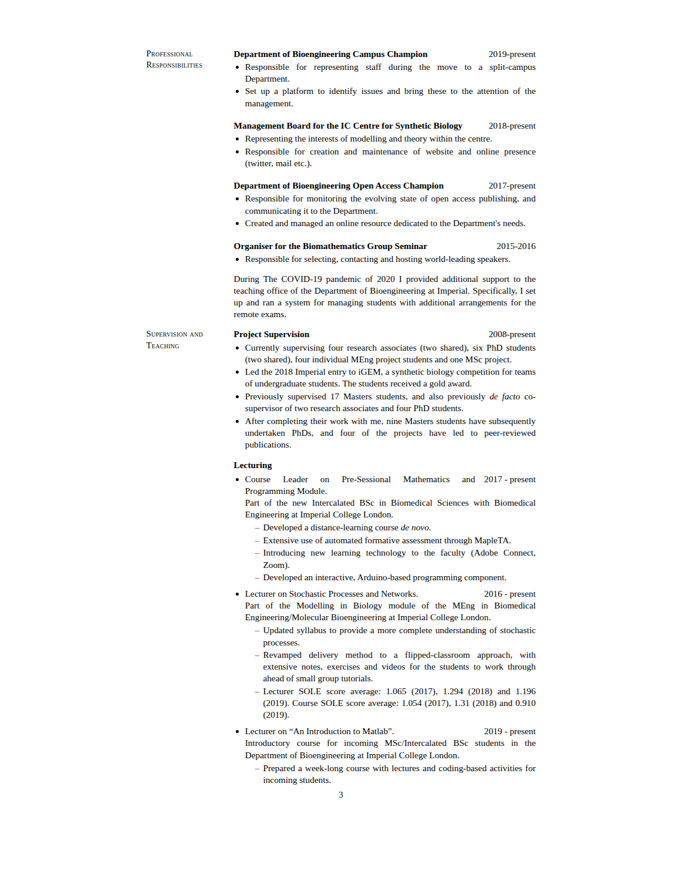| Professional Responsibilities | Department of Bioengineering Campus Champion 2019-present Responsible for representing staff during the move to a split-campus Department. Set up a platform to identify issues and bring these to the attention of the management. Management Board for the IC Centre for Synthetic Biology 2018-present Representing the interests of modelling and theory within the centre. Responsible for creation and maintenance of website and online presence (twitter, mail etc.). Department of Bioengineering Open Access Champion 2017-present Responsible for monitoring the evolving state of open access publishing, and communicating it to the Department. Created and managed an online resource dedicated to the Department's needs. Organiser for the Biomathematics Group Seminar 2015-2016 Responsible for selecting, contacting and hosting world-leading speakers. During The COVID-19 pandemic of 2020 I provided additional support to the teaching office of the Department of Bioengineering at Imperial. Specifically, I set up and ran a system for managing students with additional arrangements for the remote exams. |
| Supervision and Teaching | Project Supervision 2008-present Currently supervising four research associates (two shared), six PhD students (two shared), four individual MEng project students and one MSc project. Led the 2018 Imperial entry to iGEM, a synthetic biology competition for teams of undergraduate students. The students received a gold award. Previously supervised 17 Masters students, and also previously de facto co-supervisor of two research associates and four PhD students. After completing their work with me, nine Masters students have subsequently undertaken PhDs, and four of the projects have led to peer-reviewed publications. Lecturing Course Leader on Pre-Sessional Mathematics and Programming Module. 2017 - present Part of the new Intercalated BSc in Biomedical Sciences with Biomedical Engineering at Imperial College London. Developed a distance-learning course de novo . Extensive use of automated formative assessment through MapleTA. Introducing new learning technology to the faculty (Adobe Connect, Zoom). Developed an interactive, Arduino-based programming component. Lecturer on Stochastic Processes and Networks. 2016 - present Part of the Modelling in Biology module of the MEng in Biomedical Engineering/Molecular Bioengineering at Imperial College London. Updated syllabus to provide a more complete understanding of stochastic processes. Revamped delivery method to a flipped-classroom approach, with extensive notes, exercises and videos for the students to work through ahead of small group tutorials. Lecturer SOLE score average: 1.065 (2017), 1.294 (2018) and 1.196 (2019). Course SOLE score average: 1.054 (2017), 1.31 (2018) and 0.910 (2019). Lecturer on “An Introduction to Matlab”. 2019 - present Introductory course for incoming MSc/Intercalated BSc students in the Department of Bioengineering at Imperial College London. Prepared a week-long course with lectures and coding-based activities for incoming students. |
3